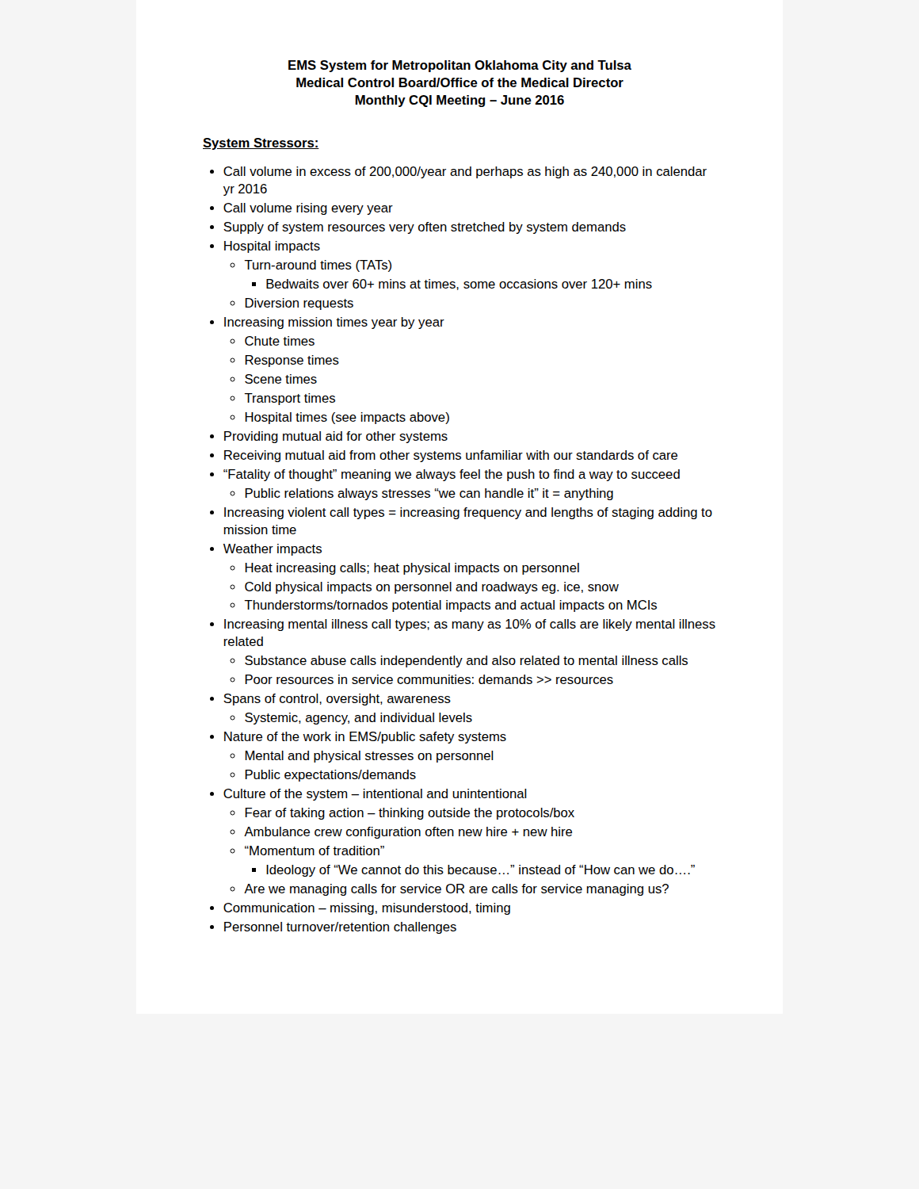EMS System for Metropolitan Oklahoma City and Tulsa
Medical Control Board/Office of the Medical Director
Monthly CQI Meeting – June 2016
System Stressors:
Call volume in excess of 200,000/year and perhaps as high as 240,000 in calendar yr 2016
Call volume rising every year
Supply of system resources very often stretched by system demands
Hospital impacts
Turn-around times (TATs)
Bedwaits over 60+ mins at times, some occasions over 120+ mins
Diversion requests
Increasing mission times year by year
Chute times
Response times
Scene times
Transport times
Hospital times (see impacts above)
Providing mutual aid for other systems
Receiving mutual aid from other systems unfamiliar with our standards of care
“Fatality of thought” meaning we always feel the push to find a way to succeed
Public relations always stresses “we can handle it” it = anything
Increasing violent call types = increasing frequency and lengths of staging adding to mission time
Weather impacts
Heat increasing calls; heat physical impacts on personnel
Cold physical impacts on personnel and roadways eg. ice, snow
Thunderstorms/tornados potential impacts and actual impacts on MCIs
Increasing mental illness call types; as many as 10% of calls are likely mental illness related
Substance abuse calls independently and also related to mental illness calls
Poor resources in service communities: demands >> resources
Spans of control, oversight, awareness
Systemic, agency, and individual levels
Nature of the work in EMS/public safety systems
Mental and physical stresses on personnel
Public expectations/demands
Culture of the system – intentional and unintentional
Fear of taking action – thinking outside the protocols/box
Ambulance crew configuration often new hire + new hire
“Momentum of tradition”
Ideology of “We cannot do this because…” instead of “How can we do….”
Are we managing calls for service OR are calls for service managing us?
Communication – missing, misunderstood, timing
Personnel turnover/retention challenges